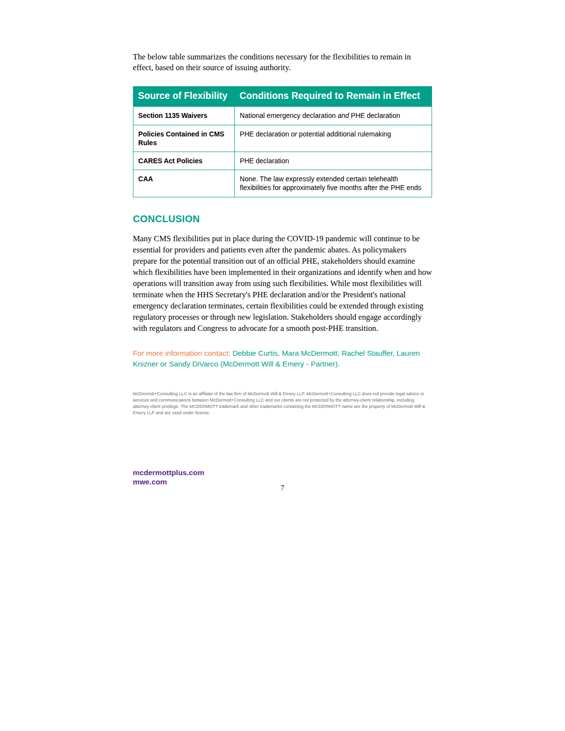The below table summarizes the conditions necessary for the flexibilities to remain in effect, based on their source of issuing authority.
| Source of Flexibility | Conditions Required to Remain in Effect |
| --- | --- |
| Section 1135 Waivers | National emergency declaration and PHE declaration |
| Policies Contained in CMS Rules | PHE declaration or potential additional rulemaking |
| CARES Act Policies | PHE declaration |
| CAA | None. The law expressly extended certain telehealth flexibilities for approximately five months after the PHE ends |
CONCLUSION
Many CMS flexibilities put in place during the COVID-19 pandemic will continue to be essential for providers and patients even after the pandemic abates. As policymakers prepare for the potential transition out of an official PHE, stakeholders should examine which flexibilities have been implemented in their organizations and identify when and how operations will transition away from using such flexibilities. While most flexibilities will terminate when the HHS Secretary's PHE declaration and/or the President's national emergency declaration terminates, certain flexibilities could be extended through existing regulatory processes or through new legislation. Stakeholders should engage accordingly with regulators and Congress to advocate for a smooth post-PHE transition.
For more information contact: Debbie Curtis, Mara McDermott, Rachel Stauffer, Lauren Knizner or Sandy DiVarco (McDermott Will & Emery - Partner).
McDermott+Consulting LLC is an affiliate of the law firm of McDermott Will & Emery LLP. McDermott+Consulting LLC does not provide legal advice or services and communications between McDermott+Consulting LLC and our clients are not protected by the attorney-client relationship, including attorney-client privilege. The MCDERMOTT trademark and other trademarks containing the MCDERMOTT name are the property of McDermott Will & Emery LLP and are used under license.
mcdermottplus.com
mwe.com
7